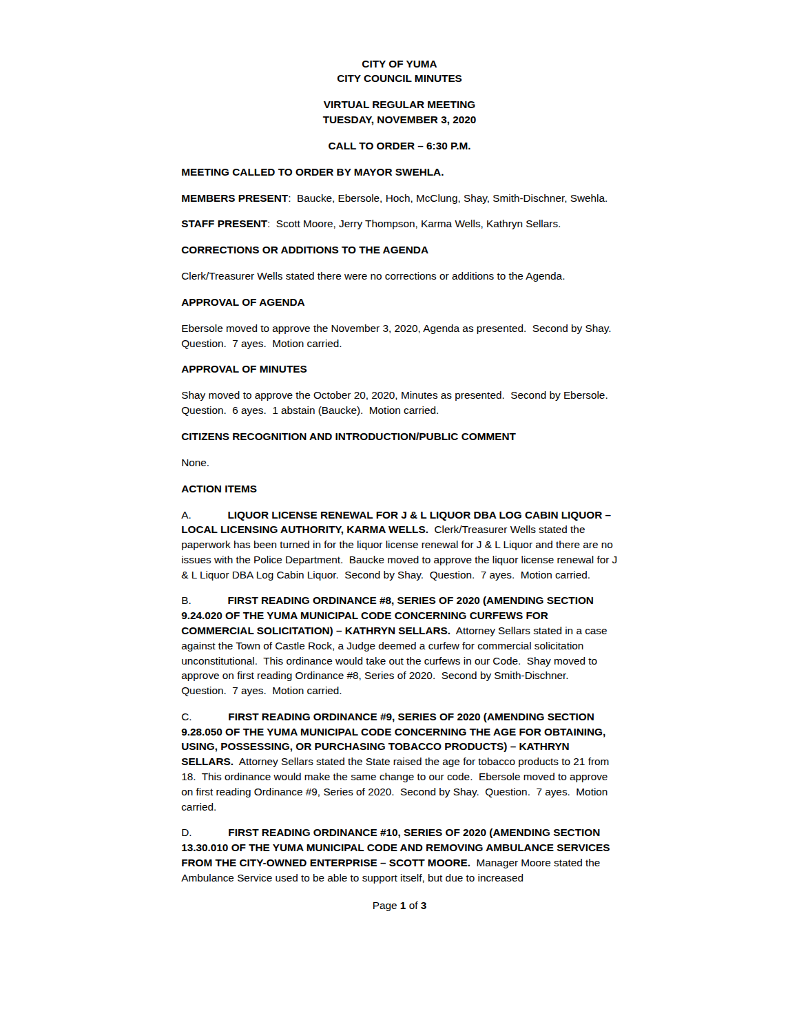CITY OF YUMA
CITY COUNCIL MINUTES
VIRTUAL REGULAR MEETING
TUESDAY, NOVEMBER 3, 2020
CALL TO ORDER – 6:30 P.M.
MEETING CALLED TO ORDER BY MAYOR SWEHLA.
MEMBERS PRESENT: Baucke, Ebersole, Hoch, McClung, Shay, Smith-Dischner, Swehla.
STAFF PRESENT: Scott Moore, Jerry Thompson, Karma Wells, Kathryn Sellars.
CORRECTIONS OR ADDITIONS TO THE AGENDA
Clerk/Treasurer Wells stated there were no corrections or additions to the Agenda.
APPROVAL OF AGENDA
Ebersole moved to approve the November 3, 2020, Agenda as presented. Second by Shay. Question. 7 ayes. Motion carried.
APPROVAL OF MINUTES
Shay moved to approve the October 20, 2020, Minutes as presented. Second by Ebersole. Question. 6 ayes. 1 abstain (Baucke). Motion carried.
CITIZENS RECOGNITION AND INTRODUCTION/PUBLIC COMMENT
None.
ACTION ITEMS
A. LIQUOR LICENSE RENEWAL FOR J & L LIQUOR DBA LOG CABIN LIQUOR – LOCAL LICENSING AUTHORITY, KARMA WELLS. Clerk/Treasurer Wells stated the paperwork has been turned in for the liquor license renewal for J & L Liquor and there are no issues with the Police Department. Baucke moved to approve the liquor license renewal for J & L Liquor DBA Log Cabin Liquor. Second by Shay. Question. 7 ayes. Motion carried.
B. FIRST READING ORDINANCE #8, SERIES OF 2020 (AMENDING SECTION 9.24.020 OF THE YUMA MUNICIPAL CODE CONCERNING CURFEWS FOR COMMERCIAL SOLICITATION) – KATHRYN SELLARS. Attorney Sellars stated in a case against the Town of Castle Rock, a Judge deemed a curfew for commercial solicitation unconstitutional. This ordinance would take out the curfews in our Code. Shay moved to approve on first reading Ordinance #8, Series of 2020. Second by Smith-Dischner. Question. 7 ayes. Motion carried.
C. FIRST READING ORDINANCE #9, SERIES OF 2020 (AMENDING SECTION 9.28.050 OF THE YUMA MUNICIPAL CODE CONCERNING THE AGE FOR OBTAINING, USING, POSSESSING, OR PURCHASING TOBACCO PRODUCTS) – KATHRYN SELLARS. Attorney Sellars stated the State raised the age for tobacco products to 21 from 18. This ordinance would make the same change to our code. Ebersole moved to approve on first reading Ordinance #9, Series of 2020. Second by Shay. Question. 7 ayes. Motion carried.
D. FIRST READING ORDINANCE #10, SERIES OF 2020 (AMENDING SECTION 13.30.010 OF THE YUMA MUNICIPAL CODE AND REMOVING AMBULANCE SERVICES FROM THE CITY-OWNED ENTERPRISE – SCOTT MOORE. Manager Moore stated the Ambulance Service used to be able to support itself, but due to increased
Page 1 of 3